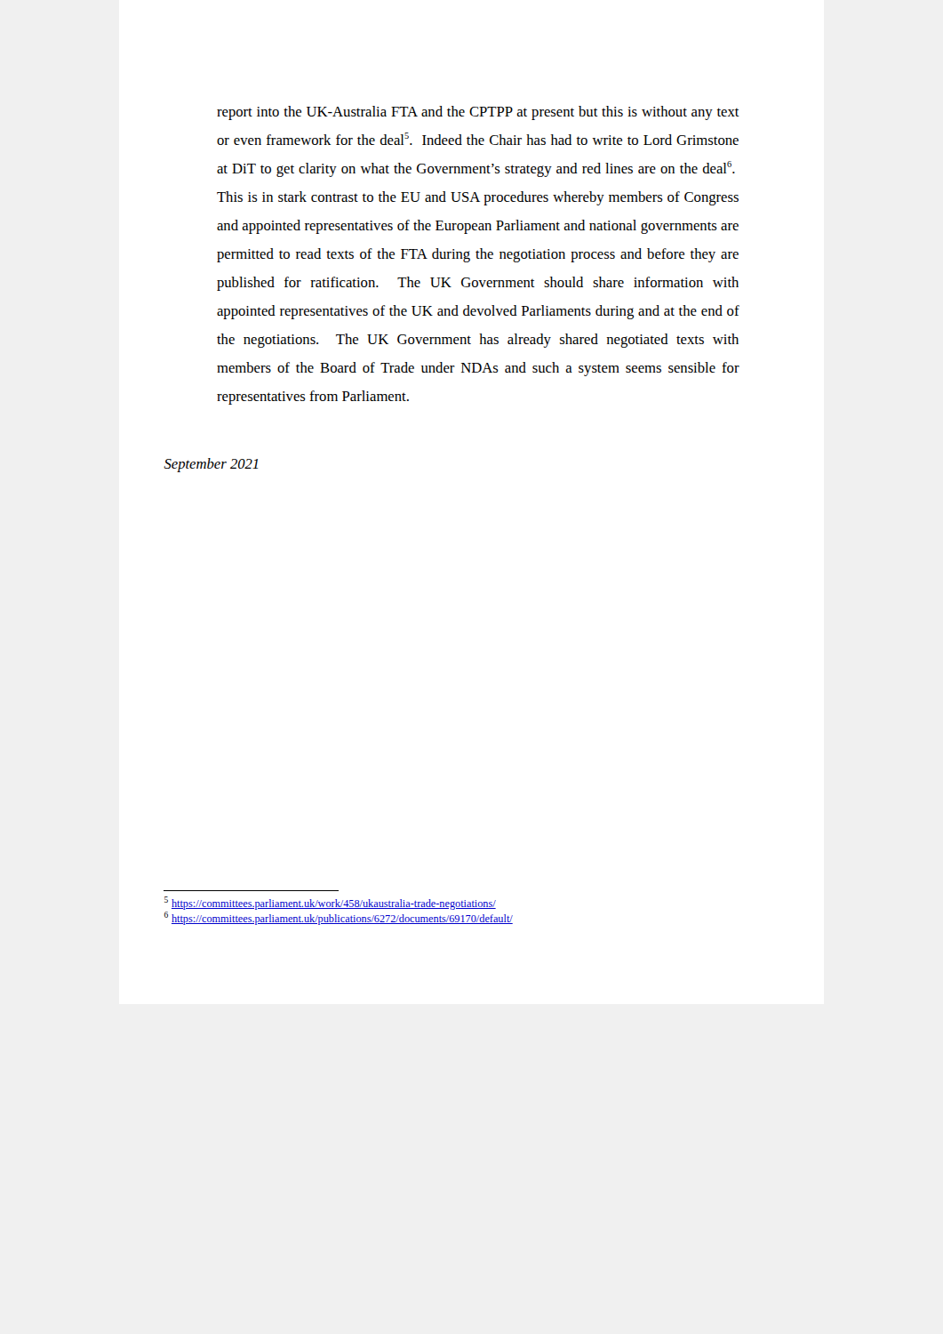report into the UK-Australia FTA and the CPTPP at present but this is without any text or even framework for the deal5. Indeed the Chair has had to write to Lord Grimstone at DiT to get clarity on what the Government’s strategy and red lines are on the deal6. This is in stark contrast to the EU and USA procedures whereby members of Congress and appointed representatives of the European Parliament and national governments are permitted to read texts of the FTA during the negotiation process and before they are published for ratification. The UK Government should share information with appointed representatives of the UK and devolved Parliaments during and at the end of the negotiations. The UK Government has already shared negotiated texts with members of the Board of Trade under NDAs and such a system seems sensible for representatives from Parliament.
September 2021
5 https://committees.parliament.uk/work/458/ukaustralia-trade-negotiations/
6 https://committees.parliament.uk/publications/6272/documents/69170/default/